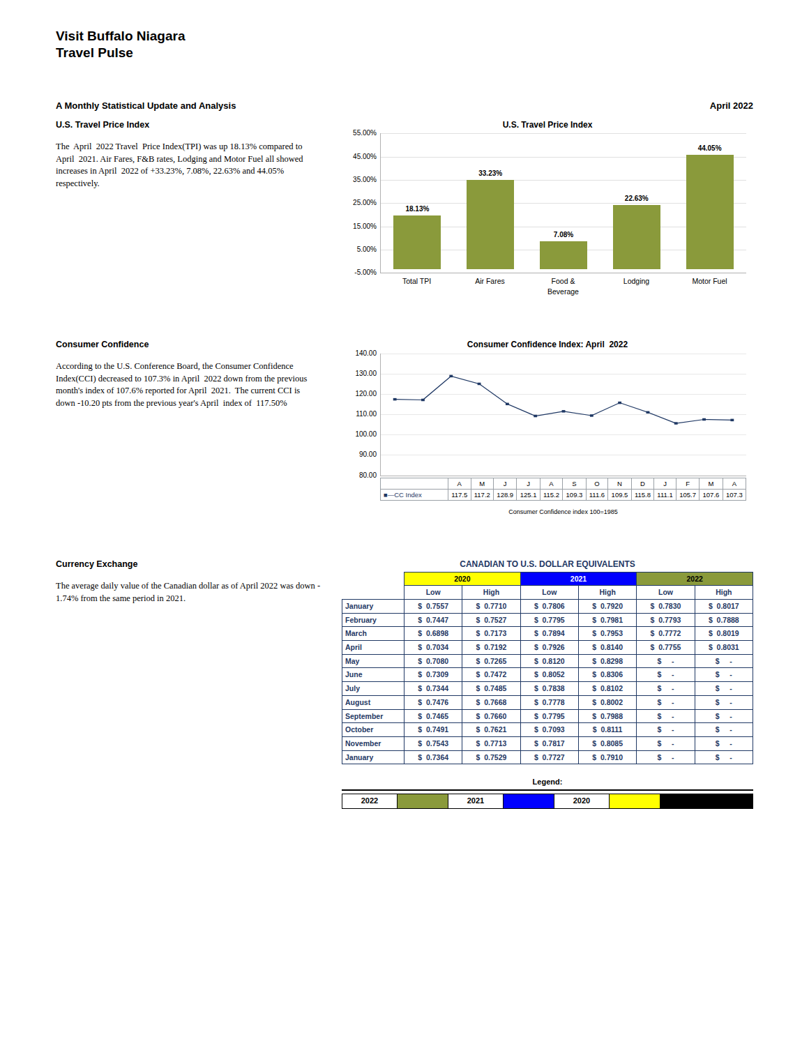Visit Buffalo Niagara
Travel Pulse
A Monthly Statistical Update and Analysis
April 2022
U.S. Travel Price Index
The April 2022 Travel Price Index(TPI) was up 18.13% compared to April 2021. Air Fares, F&B rates, Lodging and Motor Fuel all showed increases in April 2022 of +33.23%, 7.08%, 22.63% and 44.05% respectively.
U.S. Travel Price Index
gridlines &amp; y labels : 55% top -> -5% bottom, 10% steps
55.00%
45.00%
35.00%
25.00%
15.00%
5.00%
-5.00%
18.13%
33.23%
7.08%
22.63%
44.05%
Total TPI
Air Fares
Food & Beverage
Lodging
Motor Fuel
Consumer Confidence
According to the U.S. Conference Board, the Consumer Confidence Index(CCI) decreased to 107.3% in April 2022 down from the previous month's index of 107.6% reported for April 2021. The current CCI is down -10.20 pts from the previous year's April index of 117.50%
Consumer Confidence Index: April 2022
140.00
130.00
120.00
110.00
100.00
90.00
80.00
| | A | M | J | J | A | S | O | N | D | J | F | M | A |
| ■—CC Index | 117.5 | 117.2 | 128.9 | 125.1 | 115.2 | 109.3 | 111.6 | 109.5 | 115.8 | 111.1 | 105.7 | 107.6 | 107.3 |
Consumer Confidence index 100=1985
Currency Exchange
The average daily value of the Canadian dollar as of April 2022 was down - 1.74% from the same period in 2021.
CANADIAN TO U.S. DOLLAR EQUIVALENTS
| | 2020 | 2021 | 2022 |
| | Low | High | Low | High | Low | High |
| January | $ 0.7557 | $ 0.7710 | $ 0.7806 | $ 0.7920 | $ 0.7830 | $ 0.8017 |
| February | $ 0.7447 | $ 0.7527 | $ 0.7795 | $ 0.7981 | $ 0.7793 | $ 0.7888 |
| March | $ 0.6898 | $ 0.7173 | $ 0.7894 | $ 0.7953 | $ 0.7772 | $ 0.8019 |
| April | $ 0.7034 | $ 0.7192 | $ 0.7926 | $ 0.8140 | $ 0.7755 | $ 0.8031 |
| May | $ 0.7080 | $ 0.7265 | $ 0.8120 | $ 0.8298 | $ - | $ - |
| June | $ 0.7309 | $ 0.7472 | $ 0.8052 | $ 0.8306 | $ - | $ - |
| July | $ 0.7344 | $ 0.7485 | $ 0.7838 | $ 0.8102 | $ - | $ - |
| August | $ 0.7476 | $ 0.7668 | $ 0.7778 | $ 0.8002 | $ - | $ - |
| September | $ 0.7465 | $ 0.7660 | $ 0.7795 | $ 0.7988 | $ - | $ - |
| October | $ 0.7491 | $ 0.7621 | $ 0.7093 | $ 0.8111 | $ - | $ - |
| November | $ 0.7543 | $ 0.7713 | $ 0.7817 | $ 0.8085 | $ - | $ - |
| January | $ 0.7364 | $ 0.7529 | $ 0.7727 | $ 0.7910 | $ - | $ - |
Legend:
| 2022 | | 2021 | | 2020 | | |